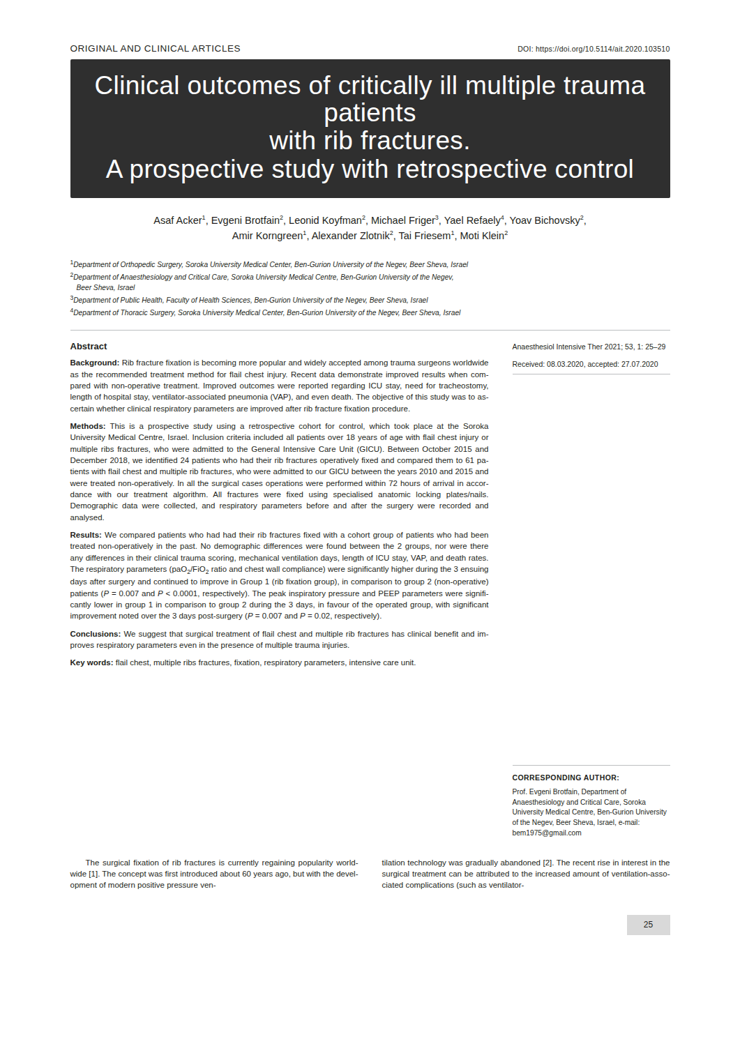ORIGINAL AND CLINICAL ARTICLES
DOI: https://doi.org/10.5114/ait.2020.103510
Clinical outcomes of critically ill multiple trauma patients with rib fractures. A prospective study with retrospective control
Asaf Acker1, Evgeni Brotfain2, Leonid Koyfman2, Michael Friger3, Yael Refaely4, Yoav Bichovsky2,
Amir Korngreen1, Alexander Zlotnik2, Tai Friesem1, Moti Klein2
1Department of Orthopedic Surgery, Soroka University Medical Center, Ben-Gurion University of the Negev, Beer Sheva, Israel
2Department of Anaesthesiology and Critical Care, Soroka University Medical Centre, Ben-Gurion University of the Negev,
Beer Sheva, Israel
3Department of Public Health, Faculty of Health Sciences, Ben-Gurion University of the Negev, Beer Sheva, Israel
4Department of Thoracic Surgery, Soroka University Medical Center, Ben-Gurion University of the Negev, Beer Sheva, Israel
Abstract
Background: Rib fracture fixation is becoming more popular and widely accepted among trauma surgeons worldwide as the recommended treatment method for flail chest injury. Recent data demonstrate improved results when compared with non-operative treatment. Improved outcomes were reported regarding ICU stay, need for tracheostomy, length of hospital stay, ventilator-associated pneumonia (VAP), and even death. The objective of this study was to ascertain whether clinical respiratory parameters are improved after rib fracture fixation procedure.
Methods: This is a prospective study using a retrospective cohort for control, which took place at the Soroka University Medical Centre, Israel. Inclusion criteria included all patients over 18 years of age with flail chest injury or multiple ribs fractures, who were admitted to the General Intensive Care Unit (GICU). Between October 2015 and December 2018, we identified 24 patients who had their rib fractures operatively fixed and compared them to 61 patients with flail chest and multiple rib fractures, who were admitted to our GICU between the years 2010 and 2015 and were treated non-operatively. In all the surgical cases operations were performed within 72 hours of arrival in accordance with our treatment algorithm. All fractures were fixed using specialised anatomic locking plates/nails. Demographic data were collected, and respiratory parameters before and after the surgery were recorded and analysed.
Results: We compared patients who had had their rib fractures fixed with a cohort group of patients who had been treated non-operatively in the past. No demographic differences were found between the 2 groups, nor were there any differences in their clinical trauma scoring, mechanical ventilation days, length of ICU stay, VAP, and death rates. The respiratory parameters (paO2/FiO2 ratio and chest wall compliance) were significantly higher during the 3 ensuing days after surgery and continued to improve in Group 1 (rib fixation group), in comparison to group 2 (non-operative) patients (P = 0.007 and P < 0.0001, respectively). The peak inspiratory pressure and PEEP parameters were significantly lower in group 1 in comparison to group 2 during the 3 days, in favour of the operated group, with significant improvement noted over the 3 days post-surgery (P = 0.007 and P = 0.02, respectively).
Conclusions: We suggest that surgical treatment of flail chest and multiple rib fractures has clinical benefit and improves respiratory parameters even in the presence of multiple trauma injuries.
Key words: flail chest, multiple ribs fractures, fixation, respiratory parameters, intensive care unit.
Anaesthesiol Intensive Ther 2021; 53, 1: 25–29
Received: 08.03.2020, accepted: 27.07.2020
Corresponding author:
Prof. Evgeni Brotfain, Department of Anaesthesiology and Critical Care, Soroka University Medical Centre, Ben-Gurion University of the Negev, Beer Sheva, Israel, e-mail: bem1975@gmail.com
The surgical fixation of rib fractures is currently regaining popularity worldwide [1]. The concept was first introduced about 60 years ago, but with the development of modern positive pressure ven-
tilation technology was gradually abandoned [2]. The recent rise in interest in the surgical treatment can be attributed to the increased amount of ventilation-associated complications (such as ventilator-
25